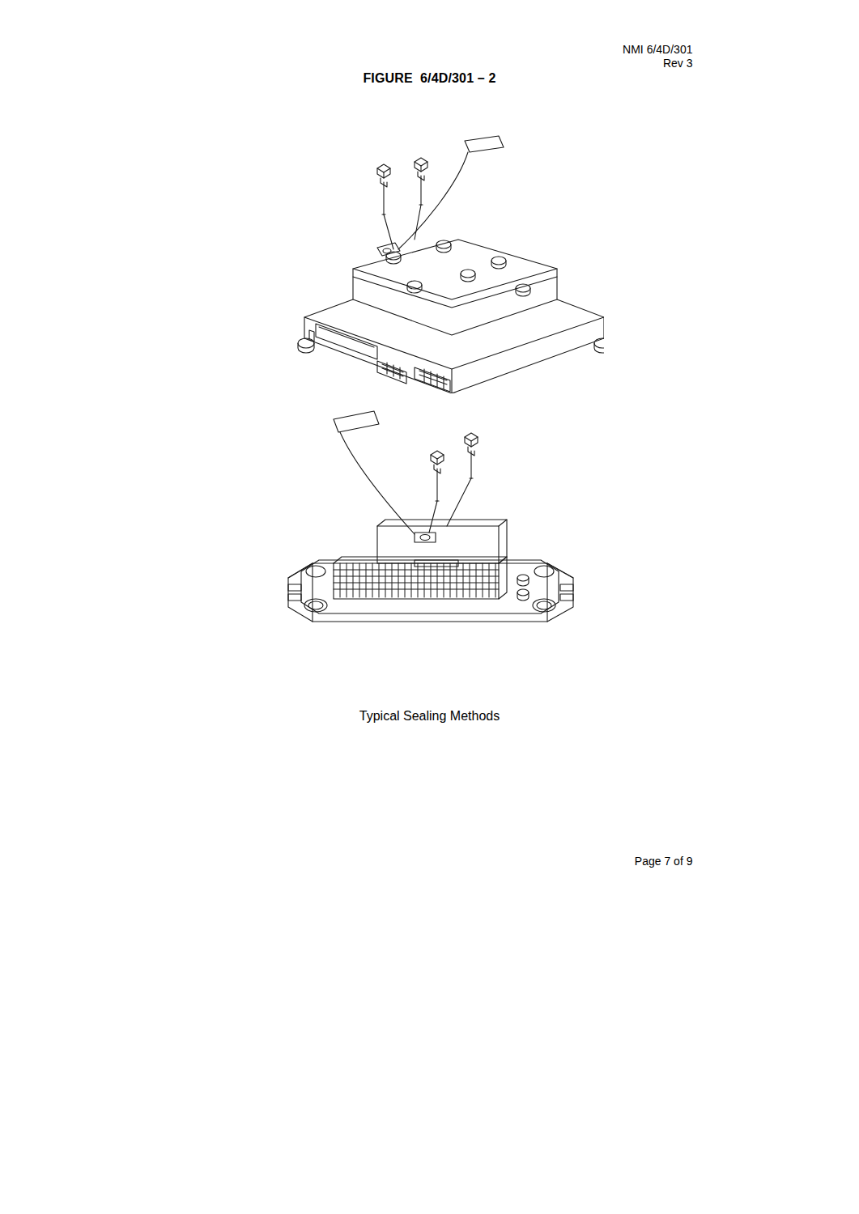NMI 6/4D/301
Rev 3
FIGURE 6/4D/301 – 2
Typical Sealing Methods
Page 7 of 9